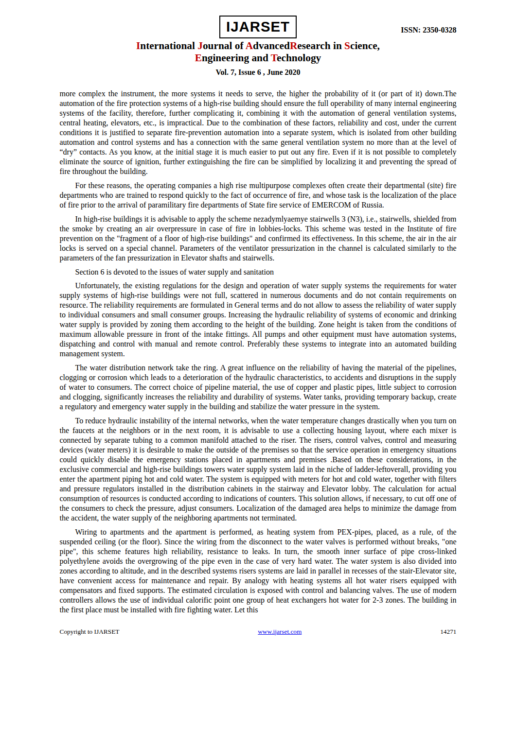IJARSET
ISSN: 2350-0328
International Journal of AdvancedResearch in Science,
Engineering and Technology
Vol. 7, Issue 6 , June 2020
more complex the instrument, the more systems it needs to serve, the higher the probability of it (or part of it) down.The automation of the fire protection systems of a high-rise building should ensure the full operability of many internal engineering systems of the facility, therefore, further complicating it, combining it with the automation of general ventilation systems, central heating, elevators, etc., is impractical. Due to the combination of these factors, reliability and cost, under the current conditions it is justified to separate fire-prevention automation into a separate system, which is isolated from other building automation and control systems and has a connection with the same general ventilation system no more than at the level of “dry” contacts. As you know, at the initial stage it is much easier to put out any fire. Even if it is not possible to completely eliminate the source of ignition, further extinguishing the fire can be simplified by localizing it and preventing the spread of fire throughout the building.
For these reasons, the operating companies a high rise multipurpose complexes often create their departmental (site) fire departments who are trained to respond quickly to the fact of occurrence of fire, and whose task is the localization of the place of fire prior to the arrival of paramilitary fire departments of State fire service of EMERCOM of Russia.
In high-rise buildings it is advisable to apply the scheme nezadymlyaemye stairwells 3 (N3), i.e., stairwells, shielded from the smoke by creating an air overpressure in case of fire in lobbies-locks. This scheme was tested in the Institute of fire prevention on the "fragment of a floor of high-rise buildings" and confirmed its effectiveness. In this scheme, the air in the air locks is served on a special channel. Parameters of the ventilator pressurization in the channel is calculated similarly to the parameters of the fan pressurization in Elevator shafts and stairwells.
Section 6 is devoted to the issues of water supply and sanitation
Unfortunately, the existing regulations for the design and operation of water supply systems the requirements for water supply systems of high-rise buildings were not full, scattered in numerous documents and do not contain requirements on resource. The reliability requirements are formulated in General terms and do not allow to assess the reliability of water supply to individual consumers and small consumer groups. Increasing the hydraulic reliability of systems of economic and drinking water supply is provided by zoning them according to the height of the building. Zone height is taken from the conditions of maximum allowable pressure in front of the intake fittings. All pumps and other equipment must have automation systems, dispatching and control with manual and remote control. Preferably these systems to integrate into an automated building management system.
The water distribution network take the ring. A great influence on the reliability of having the material of the pipelines, clogging or corrosion which leads to a deterioration of the hydraulic characteristics, to accidents and disruptions in the supply of water to consumers. The correct choice of pipeline material, the use of copper and plastic pipes, little subject to corrosion and clogging, significantly increases the reliability and durability of systems. Water tanks, providing temporary backup, create a regulatory and emergency water supply in the building and stabilize the water pressure in the system.
To reduce hydraulic instability of the internal networks, when the water temperature changes drastically when you turn on the faucets at the neighbors or in the next room, it is advisable to use a collecting housing layout, where each mixer is connected by separate tubing to a common manifold attached to the riser. The risers, control valves, control and measuring devices (water meters) it is desirable to make the outside of the premises so that the service operation in emergency situations could quickly disable the emergency stations placed in apartments and premises .Based on these considerations, in the exclusive commercial and high-rise buildings towers water supply system laid in the niche of ladder-leftoverall, providing you enter the apartment piping hot and cold water. The system is equipped with meters for hot and cold water, together with filters and pressure regulators installed in the distribution cabinets in the stairway and Elevator lobby. The calculation for actual consumption of resources is conducted according to indications of counters. This solution allows, if necessary, to cut off one of the consumers to check the pressure, adjust consumers. Localization of the damaged area helps to minimize the damage from the accident, the water supply of the neighboring apartments not terminated.
Wiring to apartments and the apartment is performed, as heating system from PEX-pipes, placed, as a rule, of the suspended ceiling (or the floor). Since the wiring from the disconnect to the water valves is performed without breaks, "one pipe", this scheme features high reliability, resistance to leaks. In turn, the smooth inner surface of pipe cross-linked polyethylene avoids the overgrowing of the pipe even in the case of very hard water. The water system is also divided into zones according to altitude, and in the described systems risers systems are laid in parallel in recesses of the stair-Elevator site, have convenient access for maintenance and repair. By analogy with heating systems all hot water risers equipped with compensators and fixed supports. The estimated circulation is exposed with control and balancing valves. The use of modern controllers allows the use of individual calorific point one group of heat exchangers hot water for 2-3 zones. The building in the first place must be installed with fire fighting water. Let this
Copyright to IJARSET www.ijarset.com 14271